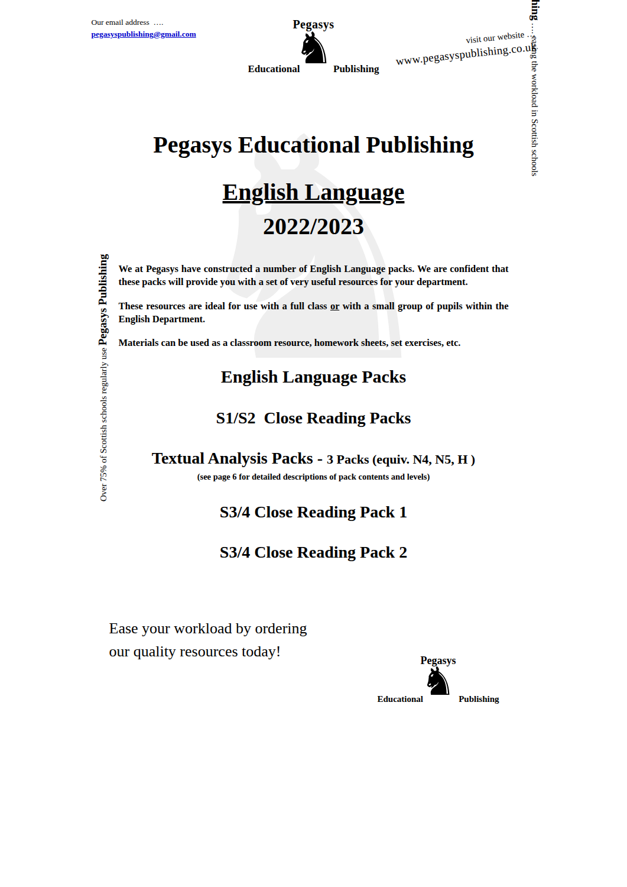♞
Our email address ….
pegasyspublishing@gmail.com
Pegasys
♞
Educational Publishing
visit our website …
www.pegasyspublishing.co.uk
Over 75% of Scottish schools regularly use Pegasys Publishing
Pegasys Publishing …. easing the workload in Scottish schools
Pegasys Educational Publishing
English Language
2022/2023
We at Pegasys have constructed a number of English Language packs. We are confident that these packs will provide you with a set of very useful resources for your department.
These resources are ideal for use with a full class or with a small group of pupils within the English Department.
Materials can be used as a classroom resource, homework sheets, set exercises, etc.
English Language Packs
S1/S2 Close Reading Packs
Textual Analysis Packs - 3 Packs (equiv. N4, N5, H )
(see page 6 for detailed descriptions of pack contents and levels)
S3/4 Close Reading Pack 1
S3/4 Close Reading Pack 2
Ease your workload by ordering
our quality resources today!
Pegasys
♞
Educational Publishing